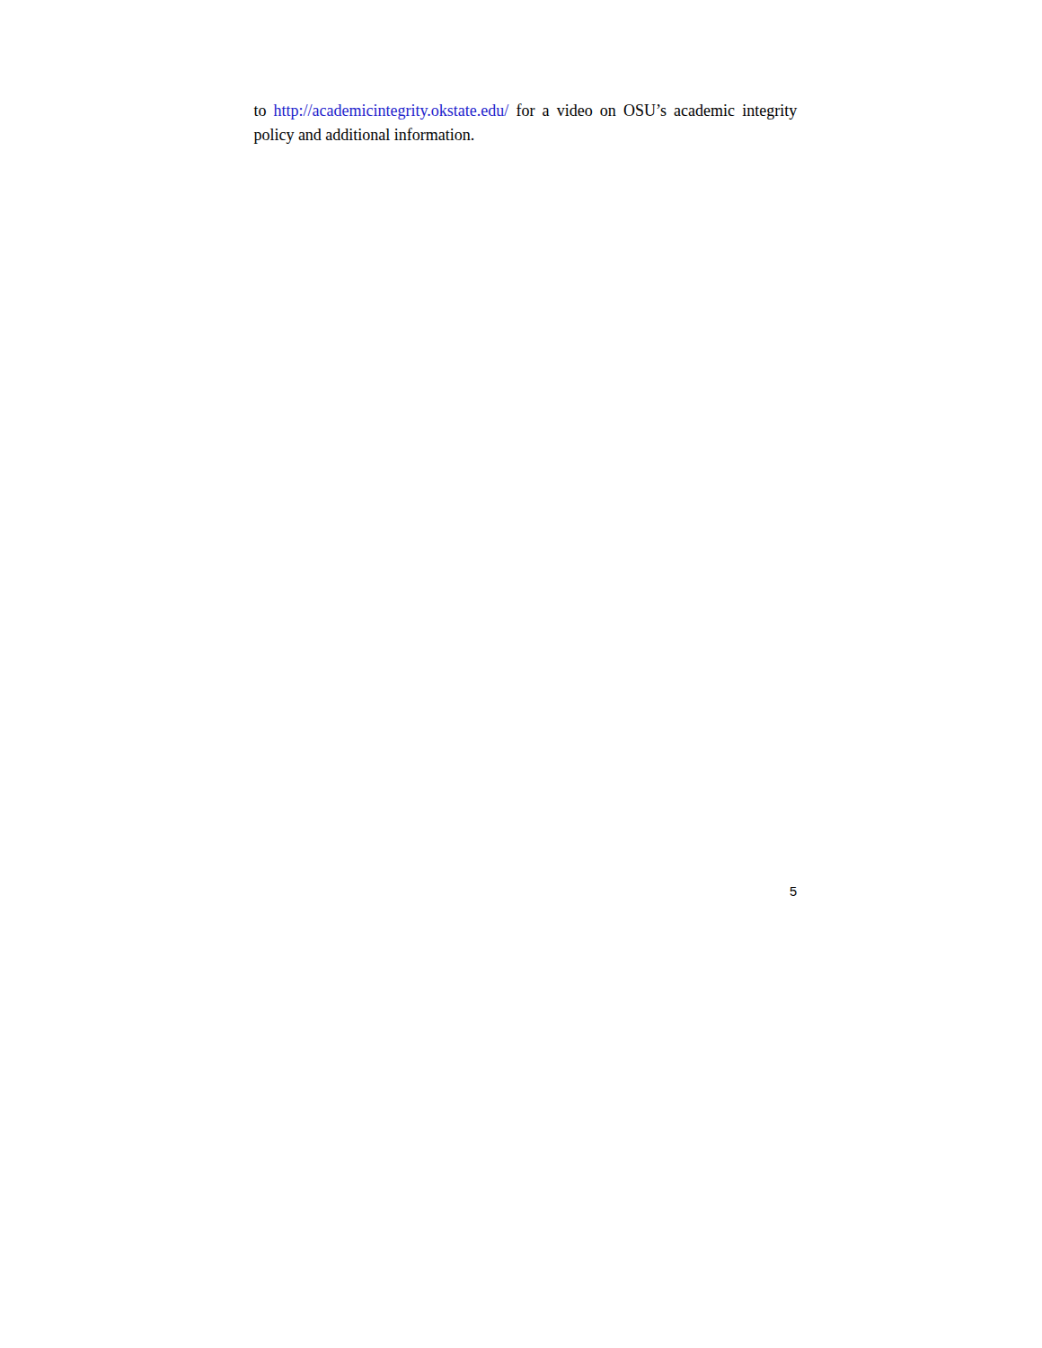to http://academicintegrity.okstate.edu/ for a video on OSU’s academic integrity policy and additional information.
5